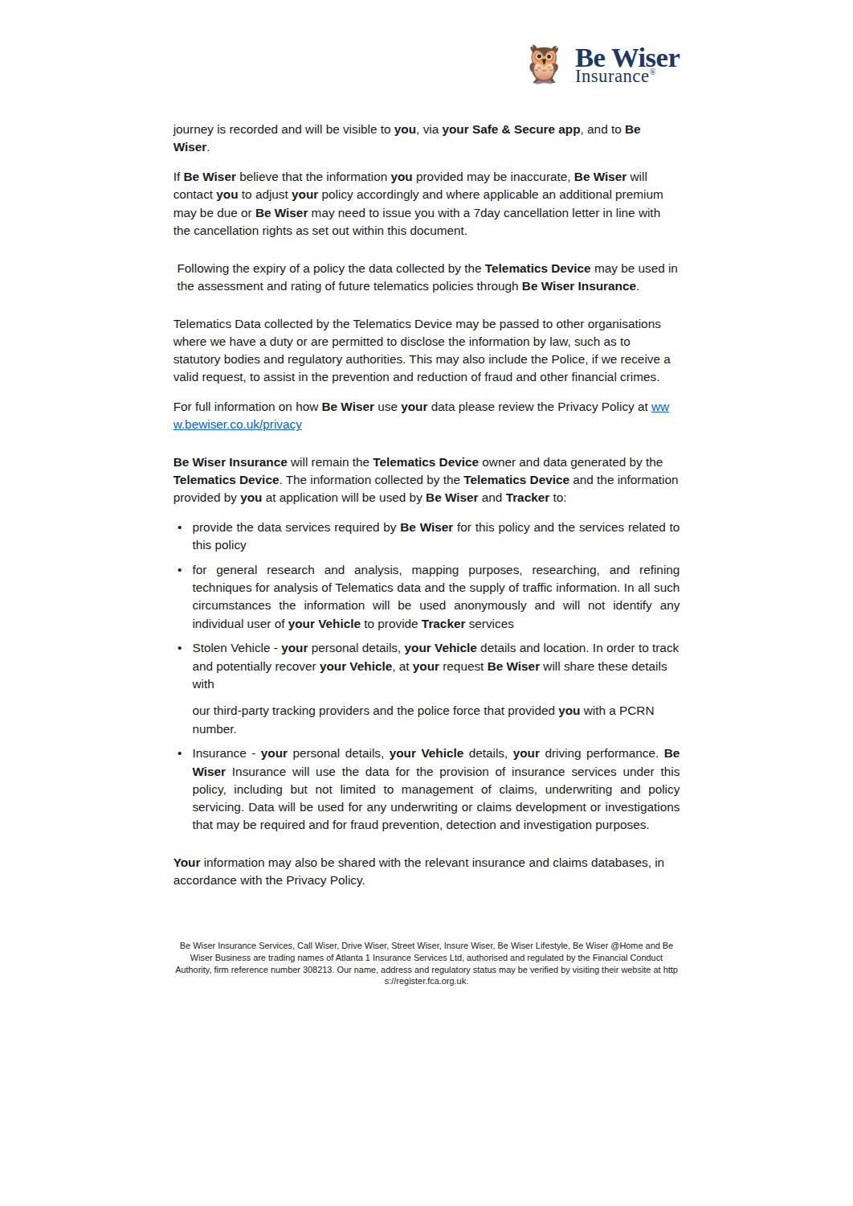🦉 Be Wiser Insurance®
journey is recorded and will be visible to you, via your Safe & Secure app, and to Be Wiser.
If Be Wiser believe that the information you provided may be inaccurate, Be Wiser will contact you to adjust your policy accordingly and where applicable an additional premium may be due or Be Wiser may need to issue you with a 7day cancellation letter in line with the cancellation rights as set out within this document.
Following the expiry of a policy the data collected by the Telematics Device may be used in the assessment and rating of future telematics policies through Be Wiser Insurance.
Telematics Data collected by the Telematics Device may be passed to other organisations where we have a duty or are permitted to disclose the information by law, such as to statutory bodies and regulatory authorities. This may also include the Police, if we receive a valid request, to assist in the prevention and reduction of fraud and other financial crimes.
For full information on how Be Wiser use your data please review the Privacy Policy at www.bewiser.co.uk/privacy
Be Wiser Insurance will remain the Telematics Device owner and data generated by the Telematics Device. The information collected by the Telematics Device and the information provided by you at application will be used by Be Wiser and Tracker to:
provide the data services required by Be Wiser for this policy and the services related to this policy
for general research and analysis, mapping purposes, researching, and refining techniques for analysis of Telematics data and the supply of traffic information. In all such circumstances the information will be used anonymously and will not identify any individual user of your Vehicle to provide Tracker services
Stolen Vehicle - your personal details, your Vehicle details and location. In order to track and potentially recover your Vehicle, at your request Be Wiser will share these details with our third-party tracking providers and the police force that provided you with a PCRN number.
Insurance - your personal details, your Vehicle details, your driving performance. Be Wiser Insurance will use the data for the provision of insurance services under this policy, including but not limited to management of claims, underwriting and policy servicing. Data will be used for any underwriting or claims development or investigations that may be required and for fraud prevention, detection and investigation purposes.
Your information may also be shared with the relevant insurance and claims databases, in accordance with the Privacy Policy.
Be Wiser Insurance Services, Call Wiser, Drive Wiser, Street Wiser, Insure Wiser, Be Wiser Lifestyle, Be Wiser @Home and Be Wiser Business are trading names of Atlanta 1 Insurance Services Ltd, authorised and regulated by the Financial Conduct Authority, firm reference number 308213. Our name, address and regulatory status may be verified by visiting their website at https://register.fca.org.uk.